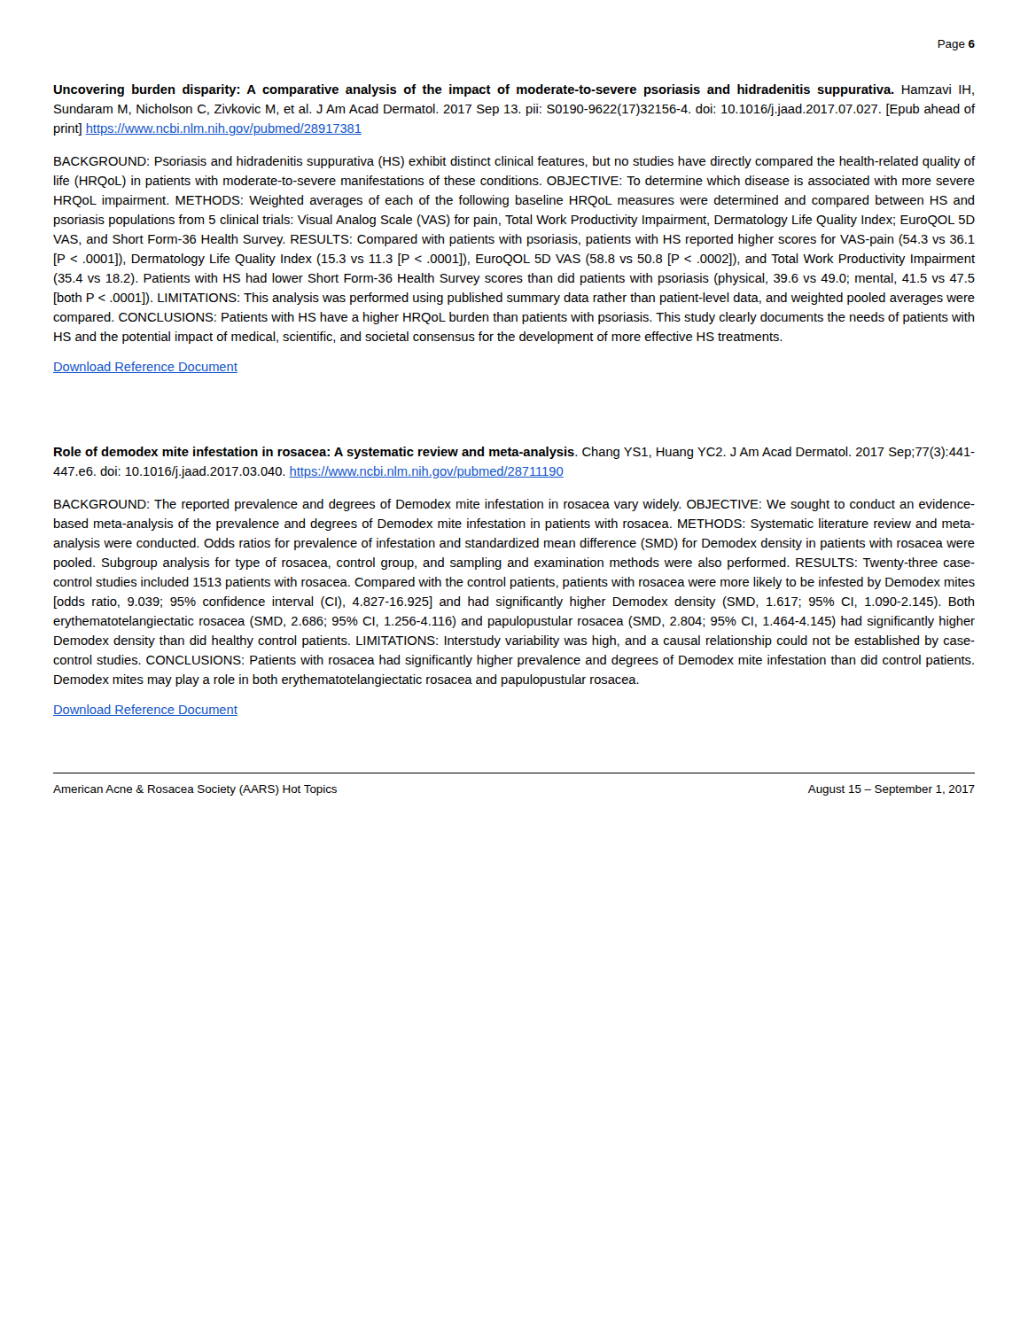Page 6
Uncovering burden disparity: A comparative analysis of the impact of moderate-to-severe psoriasis and hidradenitis suppurativa. Hamzavi IH, Sundaram M, Nicholson C, Zivkovic M, et al. J Am Acad Dermatol. 2017 Sep 13. pii: S0190-9622(17)32156-4. doi: 10.1016/j.jaad.2017.07.027. [Epub ahead of print] https://www.ncbi.nlm.nih.gov/pubmed/28917381
BACKGROUND: Psoriasis and hidradenitis suppurativa (HS) exhibit distinct clinical features, but no studies have directly compared the health-related quality of life (HRQoL) in patients with moderate-to-severe manifestations of these conditions. OBJECTIVE: To determine which disease is associated with more severe HRQoL impairment. METHODS: Weighted averages of each of the following baseline HRQoL measures were determined and compared between HS and psoriasis populations from 5 clinical trials: Visual Analog Scale (VAS) for pain, Total Work Productivity Impairment, Dermatology Life Quality Index; EuroQOL 5D VAS, and Short Form-36 Health Survey. RESULTS: Compared with patients with psoriasis, patients with HS reported higher scores for VAS-pain (54.3 vs 36.1 [P < .0001]), Dermatology Life Quality Index (15.3 vs 11.3 [P < .0001]), EuroQOL 5D VAS (58.8 vs 50.8 [P < .0002]), and Total Work Productivity Impairment (35.4 vs 18.2). Patients with HS had lower Short Form-36 Health Survey scores than did patients with psoriasis (physical, 39.6 vs 49.0; mental, 41.5 vs 47.5 [both P < .0001]). LIMITATIONS: This analysis was performed using published summary data rather than patient-level data, and weighted pooled averages were compared. CONCLUSIONS: Patients with HS have a higher HRQoL burden than patients with psoriasis. This study clearly documents the needs of patients with HS and the potential impact of medical, scientific, and societal consensus for the development of more effective HS treatments.
Download Reference Document
Role of demodex mite infestation in rosacea: A systematic review and meta-analysis. Chang YS1, Huang YC2. J Am Acad Dermatol. 2017 Sep;77(3):441-447.e6. doi: 10.1016/j.jaad.2017.03.040. https://www.ncbi.nlm.nih.gov/pubmed/28711190
BACKGROUND: The reported prevalence and degrees of Demodex mite infestation in rosacea vary widely. OBJECTIVE: We sought to conduct an evidence-based meta-analysis of the prevalence and degrees of Demodex mite infestation in patients with rosacea. METHODS: Systematic literature review and meta-analysis were conducted. Odds ratios for prevalence of infestation and standardized mean difference (SMD) for Demodex density in patients with rosacea were pooled. Subgroup analysis for type of rosacea, control group, and sampling and examination methods were also performed. RESULTS: Twenty-three case-control studies included 1513 patients with rosacea. Compared with the control patients, patients with rosacea were more likely to be infested by Demodex mites [odds ratio, 9.039; 95% confidence interval (CI), 4.827-16.925] and had significantly higher Demodex density (SMD, 1.617; 95% CI, 1.090-2.145). Both erythematotelangiectatic rosacea (SMD, 2.686; 95% CI, 1.256-4.116) and papulopustular rosacea (SMD, 2.804; 95% CI, 1.464-4.145) had significantly higher Demodex density than did healthy control patients. LIMITATIONS: Interstudy variability was high, and a causal relationship could not be established by case-control studies. CONCLUSIONS: Patients with rosacea had significantly higher prevalence and degrees of Demodex mite infestation than did control patients. Demodex mites may play a role in both erythematotelangiectatic rosacea and papulopustular rosacea.
Download Reference Document
American Acne & Rosacea Society (AARS) Hot Topics August 15 – September 1, 2017